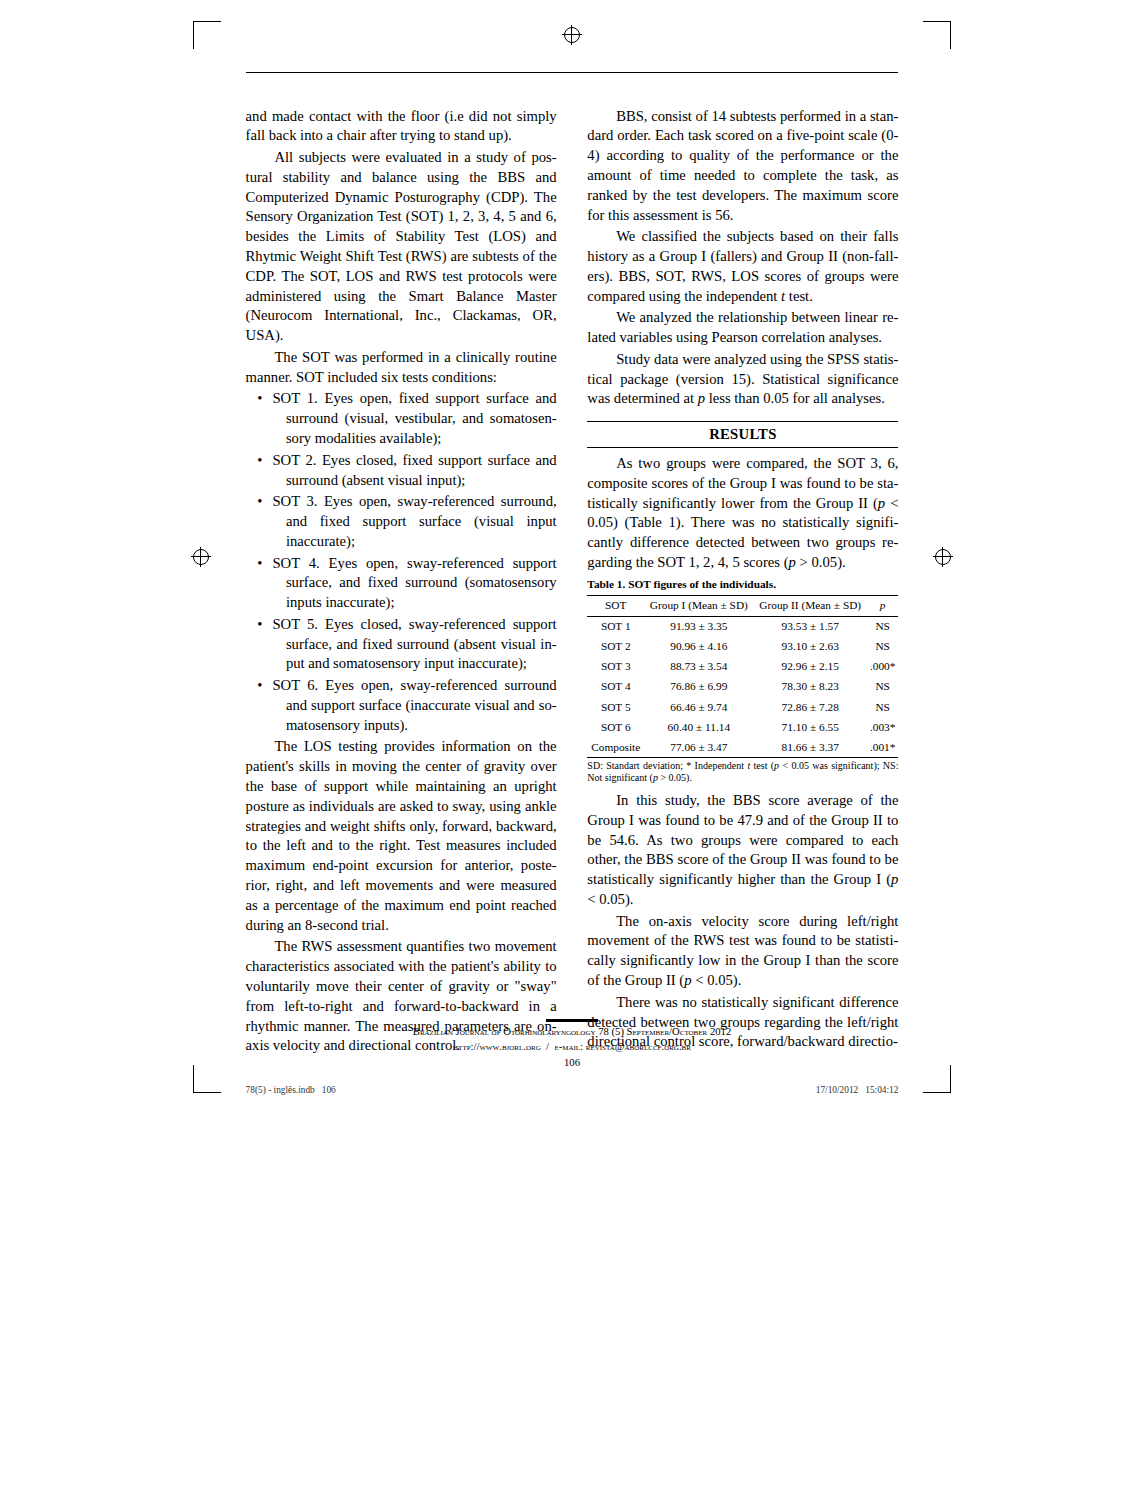and made contact with the floor (i.e did not simply fall back into a chair after trying to stand up).
All subjects were evaluated in a study of postural stability and balance using the BBS and Computerized Dynamic Posturography (CDP). The Sensory Organization Test (SOT) 1, 2, 3, 4, 5 and 6, besides the Limits of Stability Test (LOS) and Rhytmic Weight Shift Test (RWS) are subtests of the CDP. The SOT, LOS and RWS test protocols were administered using the Smart Balance Master (Neurocom International, Inc., Clackamas, OR, USA).
The SOT was performed in a clinically routine manner. SOT included six tests conditions:
SOT 1. Eyes open, fixed support surface and surround (visual, vestibular, and somatosensory modalities available);
SOT 2. Eyes closed, fixed support surface and surround (absent visual input);
SOT 3. Eyes open, sway-referenced surround, and fixed support surface (visual input inaccurate);
SOT 4. Eyes open, sway-referenced support surface, and fixed surround (somatosensory inputs inaccurate);
SOT 5. Eyes closed, sway-referenced support surface, and fixed surround (absent visual input and somatosensory input inaccurate);
SOT 6. Eyes open, sway-referenced surround and support surface (inaccurate visual and somatosensory inputs).
The LOS testing provides information on the patient's skills in moving the center of gravity over the base of support while maintaining an upright posture as individuals are asked to sway, using ankle strategies and weight shifts only, forward, backward, to the left and to the right. Test measures included maximum end-point excursion for anterior, posterior, right, and left movements and were measured as a percentage of the maximum end point reached during an 8-second trial.
The RWS assessment quantifies two movement characteristics associated with the patient's ability to voluntarily move their center of gravity or "sway" from left-to-right and forward-to-backward in a rhythmic manner. The measured parameters are on-axis velocity and directional control.
BBS, consist of 14 subtests performed in a standard order. Each task scored on a five-point scale (0-4) according to quality of the performance or the amount of time needed to complete the task, as ranked by the test developers. The maximum score for this assessment is 56.
We classified the subjects based on their falls history as a Group I (fallers) and Group II (non-fallers). BBS, SOT, RWS, LOS scores of groups were compared using the independent t test.
We analyzed the relationship between linear related variables using Pearson correlation analyses.
Study data were analyzed using the SPSS statistical package (version 15). Statistical significance was determined at p less than 0.05 for all analyses.
RESULTS
As two groups were compared, the SOT 3, 6, composite scores of the Group I was found to be statistically significantly lower from the Group II (p < 0.05) (Table 1). There was no statistically significantly difference detected between two groups regarding the SOT 1, 2, 4, 5 scores (p > 0.05).
Table 1. SOT figures of the individuals.
| SOT | Group I (Mean ± SD) | Group II (Mean ± SD) | p |
| --- | --- | --- | --- |
| SOT 1 | 91.93 ± 3.35 | 93.53 ± 1.57 | NS |
| SOT 2 | 90.96 ± 4.16 | 93.10 ± 2.63 | NS |
| SOT 3 | 88.73 ± 3.54 | 92.96 ± 2.15 | .000* |
| SOT 4 | 76.86 ± 6.99 | 78.30 ± 8.23 | NS |
| SOT 5 | 66.46 ± 9.74 | 72.86 ± 7.28 | NS |
| SOT 6 | 60.40 ± 11.14 | 71.10 ± 6.55 | .003* |
| Composite | 77.06 ± 3.47 | 81.66 ± 3.37 | .001* |
SD: Standart deviation; * Independent t test (p < 0.05 was significant); NS: Not significant (p > 0.05).
In this study, the BBS score average of the Group I was found to be 47.9 and of the Group II to be 54.6. As two groups were compared to each other, the BBS score of the Group II was found to be statistically significantly higher than the Group I (p < 0.05).
The on-axis velocity score during left/right movement of the RWS test was found to be statistically significantly low in the Group I than the score of the Group II (p < 0.05).
There was no statistically significant difference detected between two groups regarding the left/right directional control score, forward/backward directio-
Brazilian Journal of Otorhinolaryngology 78 (5) September/October 2012
http://www.bjorl.org / e-mail: revista@aborlccf.org.br
106
78(5) - inglês.indb 106 17/10/2012 15:04:12